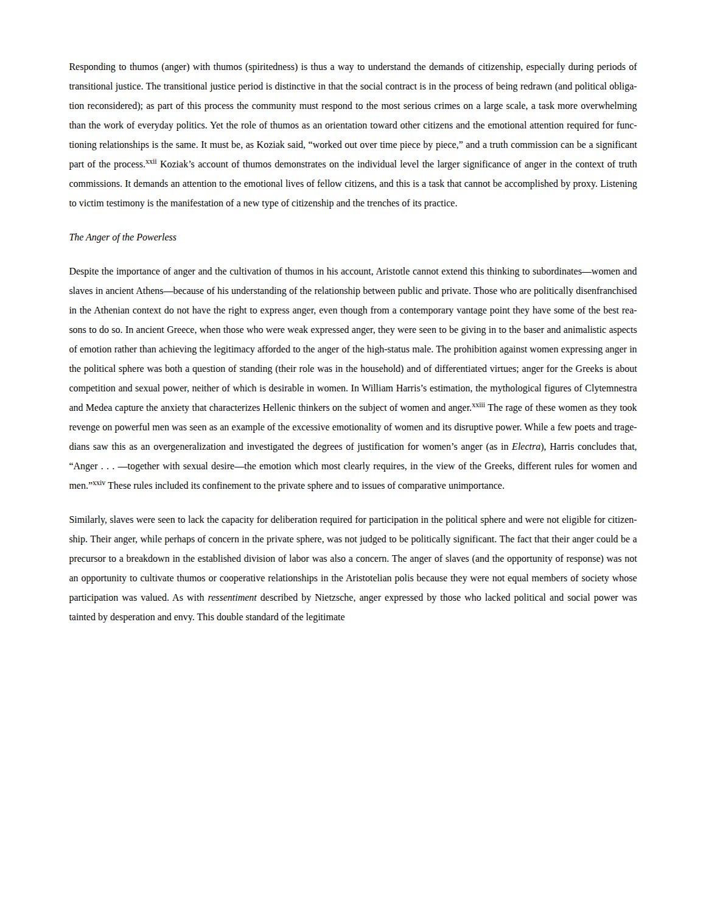Responding to thumos (anger) with thumos (spiritedness) is thus a way to understand the demands of citizenship, especially during periods of transitional justice. The transitional justice period is distinctive in that the social contract is in the process of being redrawn (and political obligation reconsidered); as part of this process the community must respond to the most serious crimes on a large scale, a task more overwhelming than the work of everyday politics. Yet the role of thumos as an orientation toward other citizens and the emotional attention required for functioning relationships is the same. It must be, as Koziak said, “worked out over time piece by piece,” and a truth commission can be a significant part of the process.xxii Koziak’s account of thumos demonstrates on the individual level the larger significance of anger in the context of truth commissions. It demands an attention to the emotional lives of fellow citizens, and this is a task that cannot be accomplished by proxy. Listening to victim testimony is the manifestation of a new type of citizenship and the trenches of its practice.
The Anger of the Powerless
Despite the importance of anger and the cultivation of thumos in his account, Aristotle cannot extend this thinking to subordinates—women and slaves in ancient Athens—because of his understanding of the relationship between public and private. Those who are politically disenfranchised in the Athenian context do not have the right to express anger, even though from a contemporary vantage point they have some of the best reasons to do so. In ancient Greece, when those who were weak expressed anger, they were seen to be giving in to the baser and animalistic aspects of emotion rather than achieving the legitimacy afforded to the anger of the high-status male. The prohibition against women expressing anger in the political sphere was both a question of standing (their role was in the household) and of differentiated virtues; anger for the Greeks is about competition and sexual power, neither of which is desirable in women. In William Harris’s estimation, the mythological figures of Clytemnestra and Medea capture the anxiety that characterizes Hellenic thinkers on the subject of women and anger.xxiii The rage of these women as they took revenge on powerful men was seen as an example of the excessive emotionality of women and its disruptive power. While a few poets and tragedians saw this as an overgeneralization and investigated the degrees of justification for women’s anger (as in Electra), Harris concludes that, “Anger . . . —together with sexual desire—the emotion which most clearly requires, in the view of the Greeks, different rules for women and men.”xxiv These rules included its confinement to the private sphere and to issues of comparative unimportance.
Similarly, slaves were seen to lack the capacity for deliberation required for participation in the political sphere and were not eligible for citizenship. Their anger, while perhaps of concern in the private sphere, was not judged to be politically significant. The fact that their anger could be a precursor to a breakdown in the established division of labor was also a concern. The anger of slaves (and the opportunity of response) was not an opportunity to cultivate thumos or cooperative relationships in the Aristotelian polis because they were not equal members of society whose participation was valued. As with ressentiment described by Nietzsche, anger expressed by those who lacked political and social power was tainted by desperation and envy. This double standard of the legitimate